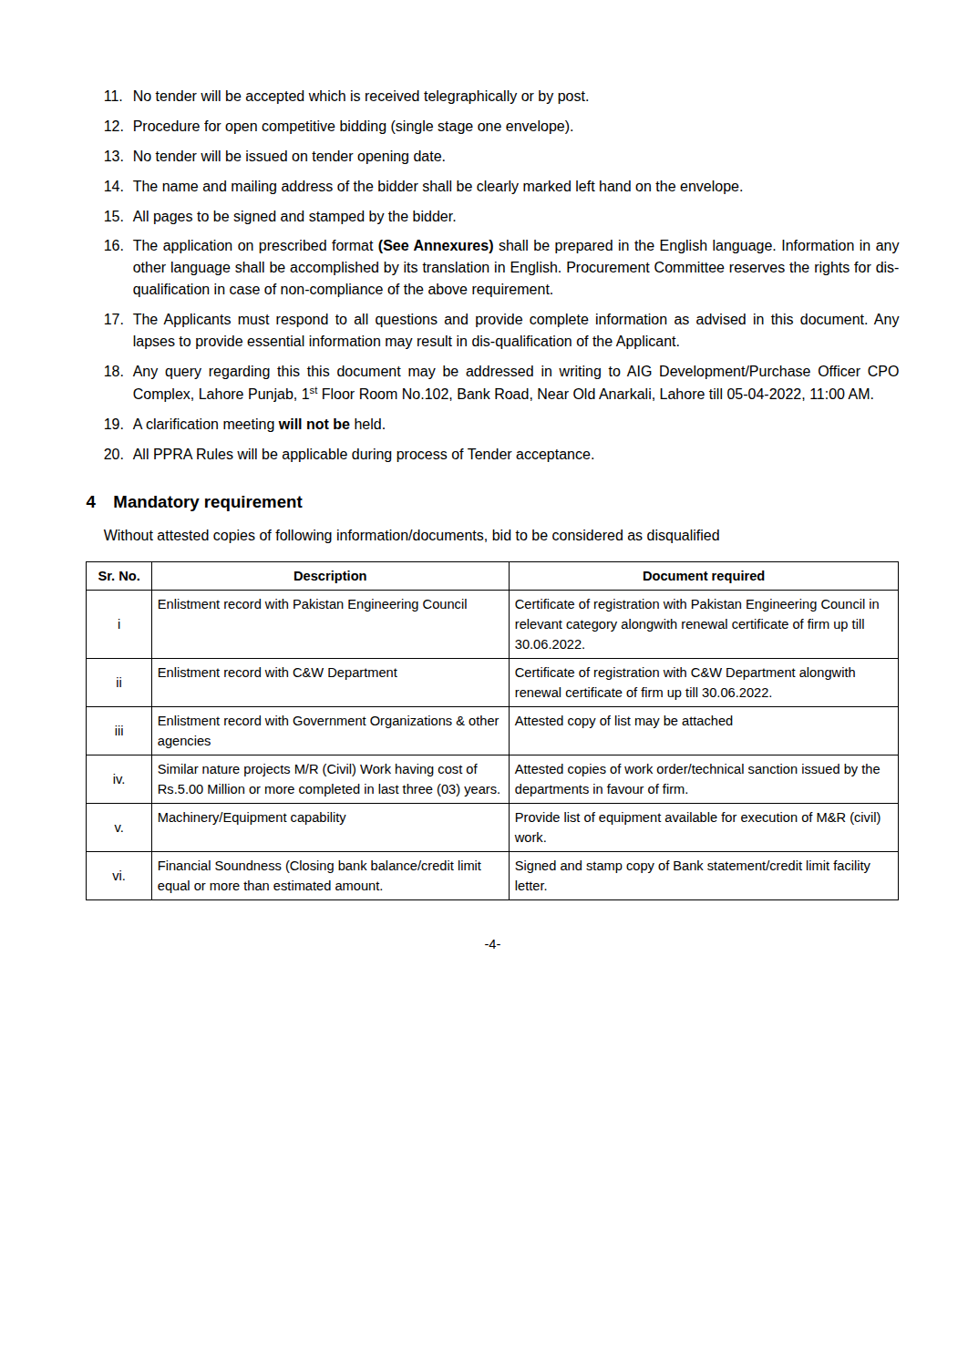11. No tender will be accepted which is received telegraphically or by post.
12. Procedure for open competitive bidding (single stage one envelope).
13. No tender will be issued on tender opening date.
14. The name and mailing address of the bidder shall be clearly marked left hand on the envelope.
15. All pages to be signed and stamped by the bidder.
16. The application on prescribed format (See Annexures) shall be prepared in the English language. Information in any other language shall be accomplished by its translation in English. Procurement Committee reserves the rights for dis-qualification in case of non-compliance of the above requirement.
17. The Applicants must respond to all questions and provide complete information as advised in this document. Any lapses to provide essential information may result in dis-qualification of the Applicant.
18. Any query regarding this this document may be addressed in writing to AIG Development/Purchase Officer CPO Complex, Lahore Punjab, 1st Floor Room No.102, Bank Road, Near Old Anarkali, Lahore till 05-04-2022, 11:00 AM.
19. A clarification meeting will not be held.
20. All PPRA Rules will be applicable during process of Tender acceptance.
4 Mandatory requirement
Without attested copies of following information/documents, bid to be considered as disqualified
| Sr. No. | Description | Document required |
| --- | --- | --- |
| i | Enlistment record with Pakistan Engineering Council | Certificate of registration with Pakistan Engineering Council in relevant category alongwith renewal certificate of firm up till 30.06.2022. |
| ii | Enlistment record with C&W Department | Certificate of registration with C&W Department alongwith renewal certificate of firm up till 30.06.2022. |
| iii | Enlistment record with Government Organizations & other agencies | Attested copy of list may be attached |
| iv. | Similar nature projects M/R (Civil) Work having cost of Rs.5.00 Million or more completed in last three (03) years. | Attested copies of work order/technical sanction issued by the departments in favour of firm. |
| v. | Machinery/Equipment capability | Provide list of equipment available for execution of M&R (civil) work. |
| vi. | Financial Soundness (Closing bank balance/credit limit equal or more than estimated amount. | Signed and stamp copy of Bank statement/credit limit facility letter. |
-4-